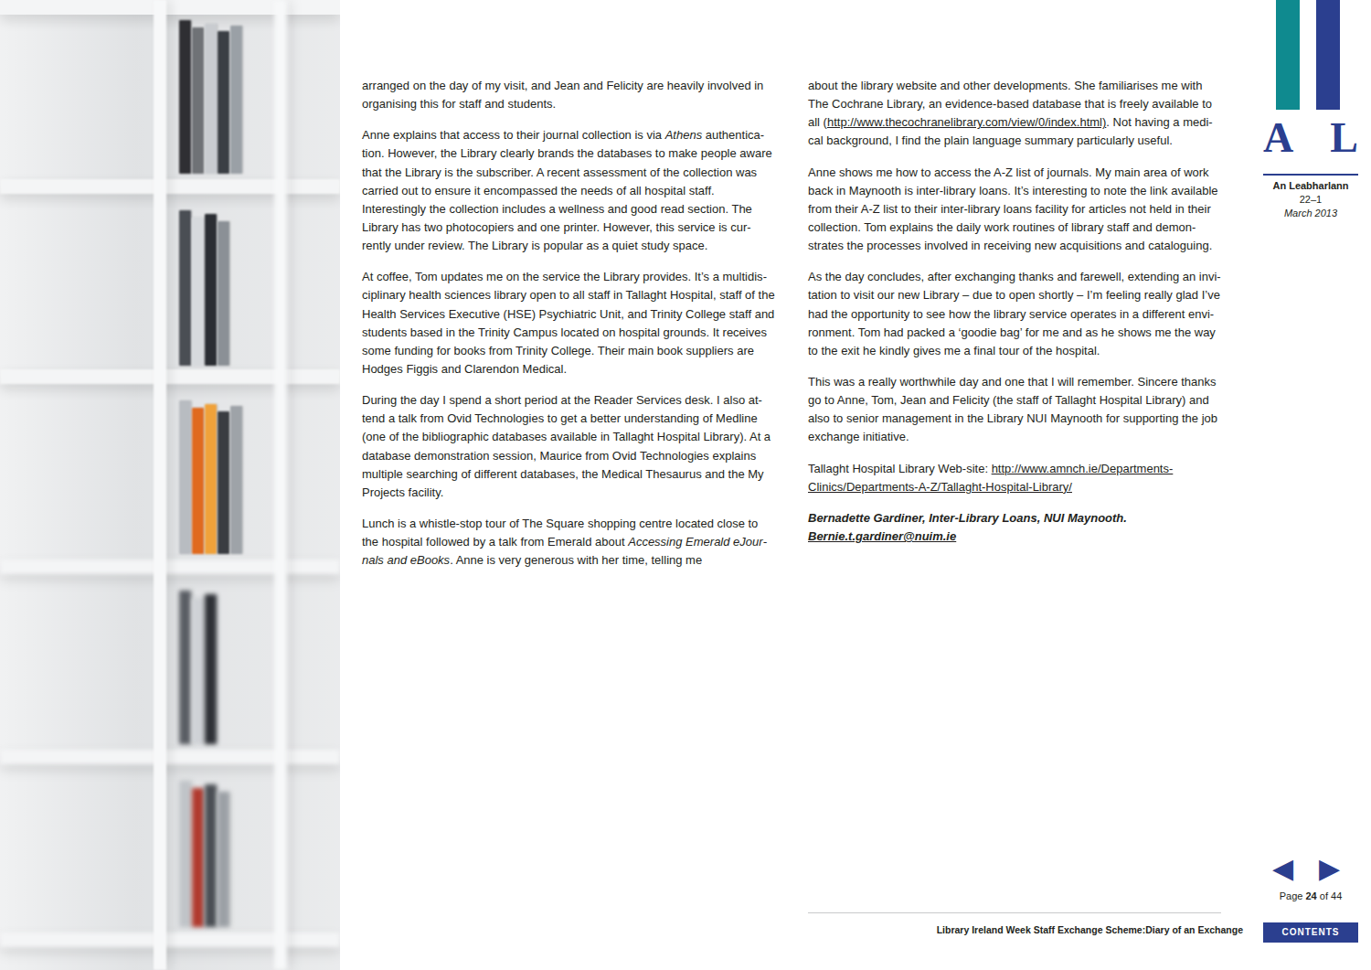A L
An Leabharlann
22–1
March 2013
arranged on the day of my visit, and Jean and Felicity are heavily involved in organising this for staff and students.
Anne explains that access to their journal collection is via Athens authentication. However, the Library clearly brands the databases to make people aware that the Library is the subscriber. A recent assessment of the collection was carried out to ensure it encompassed the needs of all hospital staff. Interestingly the collection includes a wellness and good read section. The Library has two photocopiers and one printer. However, this service is currently under review. The Library is popular as a quiet study space.
At coffee, Tom updates me on the service the Library provides. It’s a multidisciplinary health sciences library open to all staff in Tallaght Hospital, staff of the Health Services Executive (HSE) Psychiatric Unit, and Trinity College staff and students based in the Trinity Campus located on hospital grounds. It receives some funding for books from Trinity College. Their main book suppliers are Hodges Figgis and Clarendon Medical.
During the day I spend a short period at the Reader Services desk. I also attend a talk from Ovid Technologies to get a better understanding of Medline (one of the bibliographic databases available in Tallaght Hospital Library). At a database demonstration session, Maurice from Ovid Technologies explains multiple searching of different databases, the Medical Thesaurus and the My Projects facility.
Lunch is a whistle-stop tour of The Square shopping centre located close to the hospital followed by a talk from Emerald about Accessing Emerald eJournals and eBooks. Anne is very generous with her time, telling me
about the library website and other developments. She familiarises me with The Cochrane Library, an evidence-based database that is freely available to all (http://www.thecochranelibrary.com/view/0/index.html). Not having a medical background, I find the plain language summary particularly useful.
Anne shows me how to access the A-Z list of journals. My main area of work back in Maynooth is inter-library loans. It’s interesting to note the link available from their A-Z list to their inter-library loans facility for articles not held in their collection. Tom explains the daily work routines of library staff and demonstrates the processes involved in receiving new acquisitions and cataloguing.
As the day concludes, after exchanging thanks and farewell, extending an invitation to visit our new Library – due to open shortly – I’m feeling really glad I’ve had the opportunity to see how the library service operates in a different environment. Tom had packed a ‘goodie bag’ for me and as he shows me the way to the exit he kindly gives me a final tour of the hospital.
This was a really worthwhile day and one that I will remember. Sincere thanks go to Anne, Tom, Jean and Felicity (the staff of Tallaght Hospital Library) and also to senior management in the Library NUI Maynooth for supporting the job exchange initiative.
Tallaght Hospital Library Web-site: http://www.amnch.ie/Departments-Clinics/Departments-A-Z/Tallaght-Hospital-Library/
Bernadette Gardiner, Inter-Library Loans, NUI Maynooth.
Bernie.t.gardiner@nuim.ie
Library Ireland Week Staff Exchange Scheme:Diary of an Exchange
◀ ▶
Page 24 of 44
Contents